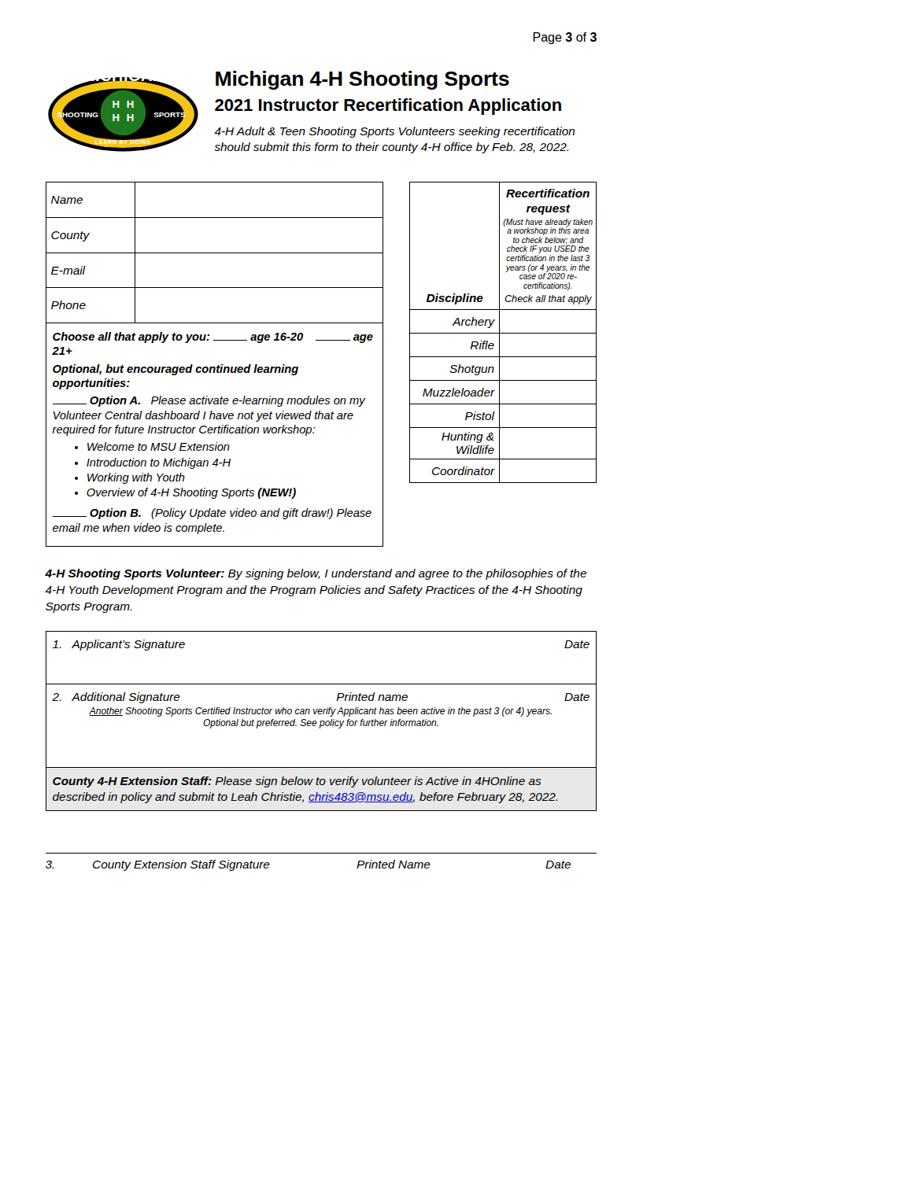Page 3 of 3
H H H H MICHIGAN SHOOTING SPORTS LEARN BY DOING
Michigan 4-H Shooting Sports
2021 Instructor Recertification Application
4-H Adult & Teen Shooting Sports Volunteers seeking recertification should submit this form to their county 4-H office by Feb. 28, 2022.
| Name | |
| County | |
| E-mail | |
| Phone | |
Choose all that apply to you: age 16-20 age 21+
Optional, but encouraged continued learning opportunities:
Option A. Please activate e-learning modules on my Volunteer Central dashboard I have not yet viewed that are required for future Instructor Certification workshop:
Welcome to MSU Extension
Introduction to Michigan 4-H
Working with Youth
Overview of 4-H Shooting Sports (NEW!)
Option B. (Policy Update video and gift draw!) Please email me when video is complete.
| Discipline | Recertification request (Must have already taken a workshop in this area to check below; and check IF you USED the certification in the last 3 years (or 4 years, in the case of 2020 re-certifications). Check all that apply |
| --- | --- |
| Archery | |
| Rifle | |
| Shotgun | |
| Muzzleloader | |
| Pistol | |
| Hunting & Wildlife | |
| Coordinator | |
4-H Shooting Sports Volunteer: By signing below, I understand and agree to the philosophies of the 4-H Youth Development Program and the Program Policies and Safety Practices of the 4-H Shooting Sports Program.
| 1. Applicant’s Signature Date |
| 2. Additional Signature Printed name Date Another Shooting Sports Certified Instructor who can verify Applicant has been active in the past 3 (or 4) years. Optional but preferred. See policy for further information. |
County 4-H Extension Staff: Please sign below to verify volunteer is Active in 4HOnline as described in policy and submit to Leah Christie, chris483@msu.edu, before February 28, 2022.
3. County Extension Staff Signature Printed Name Date